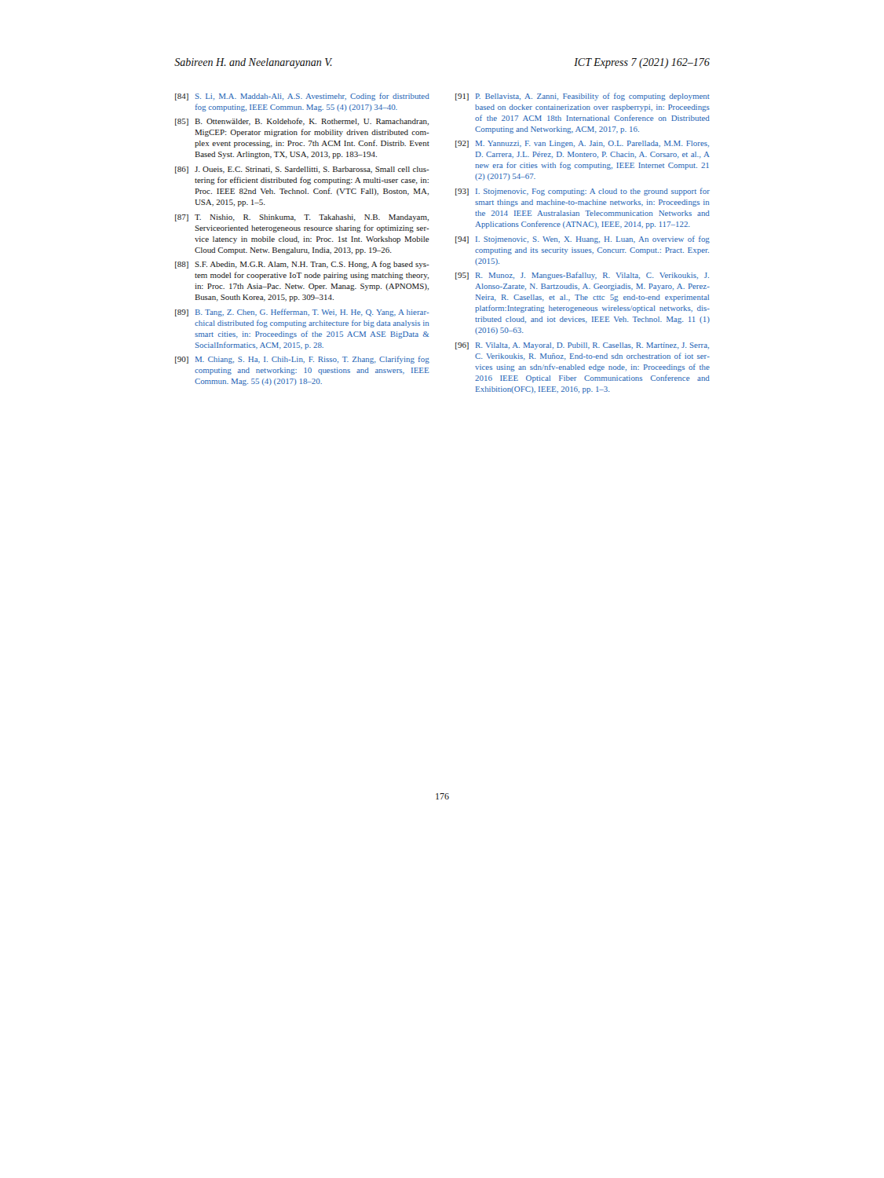Sabireen H. and Neelanarayanan V.
ICT Express 7 (2021) 162–176
[84] S. Li, M.A. Maddah-Ali, A.S. Avestimehr, Coding for distributed fog computing, IEEE Commun. Mag. 55 (4) (2017) 34–40.
[85] B. Ottenwälder, B. Koldehofe, K. Rothermel, U. Ramachandran, MigCEP: Operator migration for mobility driven distributed complex event processing, in: Proc. 7th ACM Int. Conf. Distrib. Event Based Syst. Arlington, TX, USA, 2013, pp. 183–194.
[86] J. Oueis, E.C. Strinati, S. Sardellitti, S. Barbarossa, Small cell clustering for efficient distributed fog computing: A multi-user case, in: Proc. IEEE 82nd Veh. Technol. Conf. (VTC Fall), Boston, MA, USA, 2015, pp. 1–5.
[87] T. Nishio, R. Shinkuma, T. Takahashi, N.B. Mandayam, Serviceoriented heterogeneous resource sharing for optimizing service latency in mobile cloud, in: Proc. 1st Int. Workshop Mobile Cloud Comput. Netw. Bengaluru, India, 2013, pp. 19–26.
[88] S.F. Abedin, M.G.R. Alam, N.H. Tran, C.S. Hong, A fog based system model for cooperative IoT node pairing using matching theory, in: Proc. 17th Asia–Pac. Netw. Oper. Manag. Symp. (APNOMS), Busan, South Korea, 2015, pp. 309–314.
[89] B. Tang, Z. Chen, G. Hefferman, T. Wei, H. He, Q. Yang, A hierarchical distributed fog computing architecture for big data analysis in smart cities, in: Proceedings of the 2015 ACM ASE BigData & SocialInformatics, ACM, 2015, p. 28.
[90] M. Chiang, S. Ha, I. Chih-Lin, F. Risso, T. Zhang, Clarifying fog computing and networking: 10 questions and answers, IEEE Commun. Mag. 55 (4) (2017) 18–20.
[91] P. Bellavista, A. Zanni, Feasibility of fog computing deployment based on docker containerization over raspberrypi, in: Proceedings of the 2017 ACM 18th International Conference on Distributed Computing and Networking, ACM, 2017, p. 16.
[92] M. Yannuzzi, F. van Lingen, A. Jain, O.L. Parellada, M.M. Flores, D. Carrera, J.L. Pérez, D. Montero, P. Chacin, A. Corsaro, et al., A new era for cities with fog computing, IEEE Internet Comput. 21 (2) (2017) 54–67.
[93] I. Stojmenovic, Fog computing: A cloud to the ground support for smart things and machine-to-machine networks, in: Proceedings in the 2014 IEEE Australasian Telecommunication Networks and Applications Conference (ATNAC), IEEE, 2014, pp. 117–122.
[94] I. Stojmenovic, S. Wen, X. Huang, H. Luan, An overview of fog computing and its security issues, Concurr. Comput.: Pract. Exper. (2015).
[95] R. Munoz, J. Mangues-Bafalluy, R. Vilalta, C. Verikoukis, J. Alonso-Zarate, N. Bartzoudis, A. Georgiadis, M. Payaro, A. Perez-Neira, R. Casellas, et al., The cttc 5g end-to-end experimental platform:Integrating heterogeneous wireless/optical networks, distributed cloud, and iot devices, IEEE Veh. Technol. Mag. 11 (1) (2016) 50–63.
[96] R. Vilalta, A. Mayoral, D. Pubill, R. Casellas, R. Martínez, J. Serra, C. Verikoukis, R. Muñoz, End-to-end sdn orchestration of iot services using an sdn/nfv-enabled edge node, in: Proceedings of the 2016 IEEE Optical Fiber Communications Conference and Exhibition(OFC), IEEE, 2016, pp. 1–3.
176